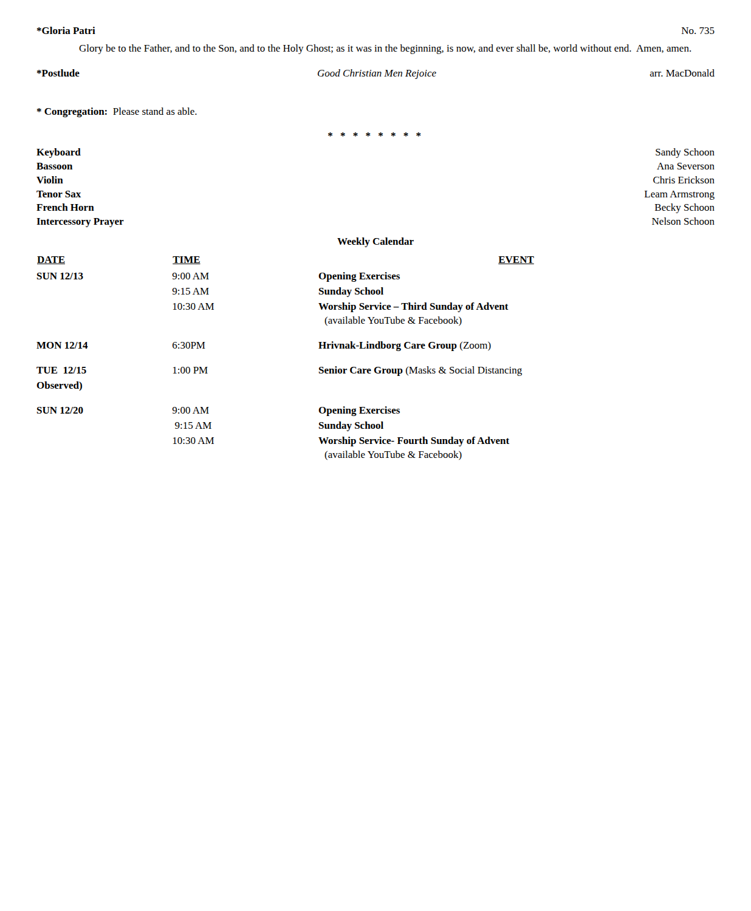*Gloria Patri No. 735
Glory be to the Father, and to the Son, and to the Holy Ghost; as it was in the beginning, is now, and ever shall be, world without end. Amen, amen.
*Postlude Good Christian Men Rejoice arr. MacDonald
* Congregation: Please stand as able.
* * * * * * * *
| Keyboard | Sandy Schoon |
| Bassoon | Ana Severson |
| Violin | Chris Erickson |
| Tenor Sax | Leam Armstrong |
| French Horn | Becky Schoon |
| Intercessory Prayer | Nelson Schoon |
Weekly Calendar
| DATE | TIME | EVENT |
| --- | --- | --- |
| SUN 12/13 | 9:00 AM | Opening Exercises |
| | 9:15 AM | Sunday School |
| | 10:30 AM | Worship Service – Third Sunday of Advent (available YouTube & Facebook) |
| MON 12/14 | 6:30PM | Hrivnak-Lindborg Care Group (Zoom) |
| TUE 12/15 | 1:00 PM | Senior Care Group (Masks & Social Distancing |
| Observed) | | |
| SUN 12/20 | 9:00 AM | Opening Exercises |
| | 9:15 AM | Sunday School |
| | 10:30 AM | Worship Service- Fourth Sunday of Advent (available YouTube & Facebook) |